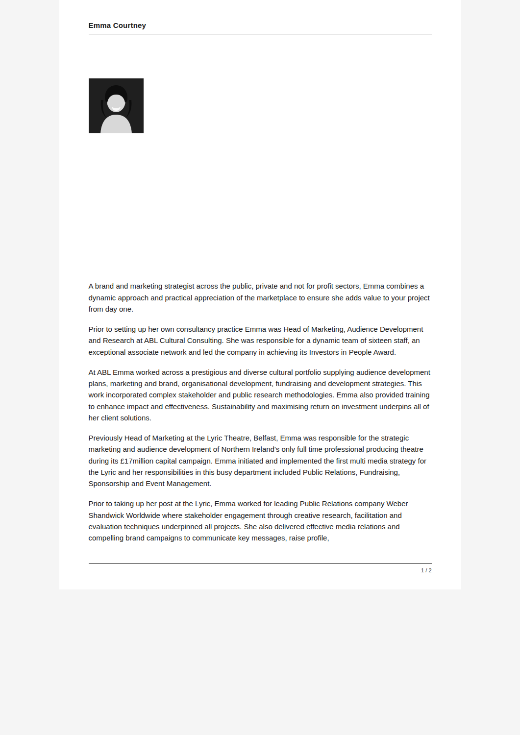Emma Courtney
A brand and marketing strategist across the public, private and not for profit sectors, Emma combines a dynamic approach and practical appreciation of the marketplace to ensure she adds value to your project from day one.
Prior to setting up her own consultancy practice Emma was Head of Marketing, Audience Development and Research at ABL Cultural Consulting. She was responsible for a dynamic team of sixteen staff, an exceptional associate network and led the company in achieving its Investors in People Award.
At ABL Emma worked across a prestigious and diverse cultural portfolio supplying audience development plans, marketing and brand, organisational development, fundraising and development strategies. This work incorporated complex stakeholder and public research methodologies. Emma also provided training to enhance impact and effectiveness. Sustainability and maximising return on investment underpins all of her client solutions.
Previously Head of Marketing at the Lyric Theatre, Belfast, Emma was responsible for the strategic marketing and audience development of Northern Ireland's only full time professional producing theatre during its £17million capital campaign. Emma initiated and implemented the first multi media strategy for the Lyric and her responsibilities in this busy department included Public Relations, Fundraising, Sponsorship and Event Management.
Prior to taking up her post at the Lyric, Emma worked for leading Public Relations company Weber Shandwick Worldwide where stakeholder engagement through creative research, facilitation and evaluation techniques underpinned all projects. She also delivered effective media relations and compelling brand campaigns to communicate key messages, raise profile,
1 / 2